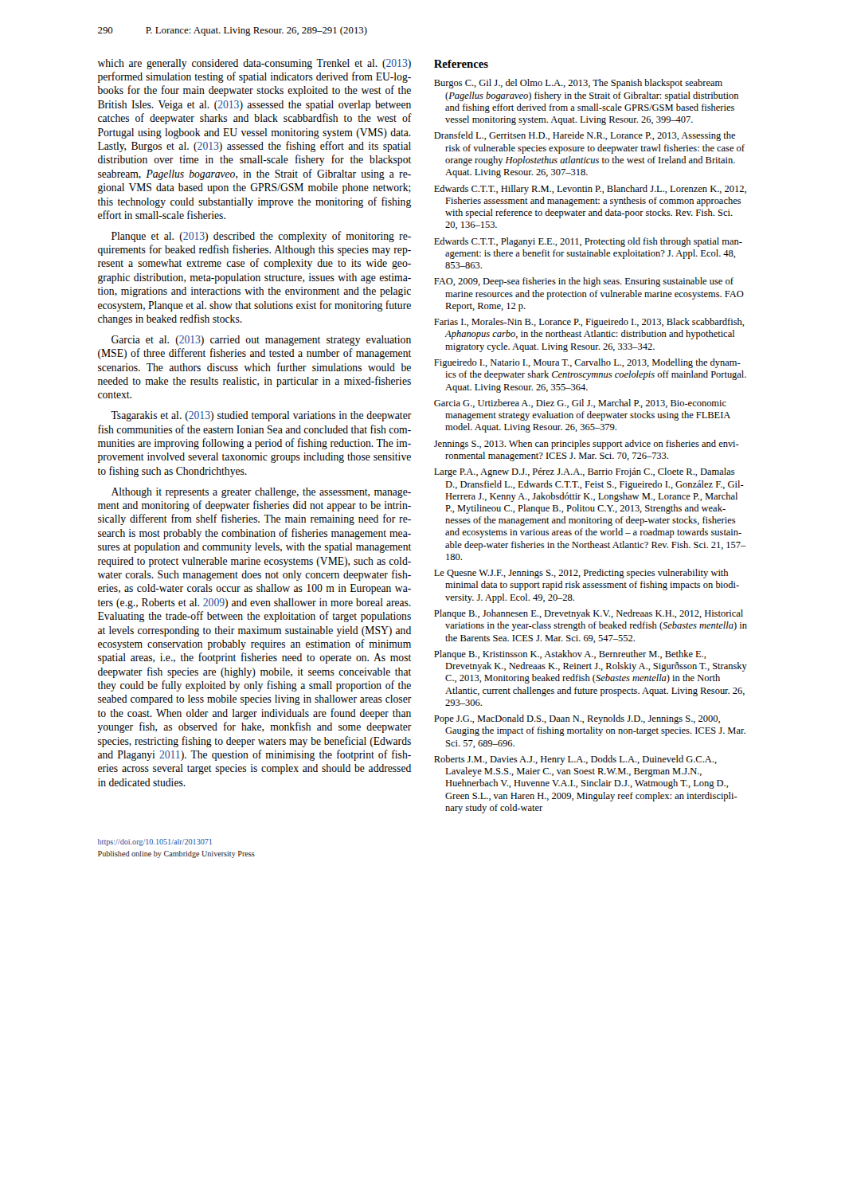290 P. Lorance: Aquat. Living Resour. 26, 289–291 (2013)
which are generally considered data-consuming Trenkel et al. (2013) performed simulation testing of spatial indicators derived from EU-logbooks for the four main deepwater stocks exploited to the west of the British Isles. Veiga et al. (2013) assessed the spatial overlap between catches of deepwater sharks and black scabbardfish to the west of Portugal using logbook and EU vessel monitoring system (VMS) data. Lastly, Burgos et al. (2013) assessed the fishing effort and its spatial distribution over time in the small-scale fishery for the blackspot seabream, Pagellus bogaraveo, in the Strait of Gibraltar using a regional VMS data based upon the GPRS/GSM mobile phone network; this technology could substantially improve the monitoring of fishing effort in small-scale fisheries.
Planque et al. (2013) described the complexity of monitoring requirements for beaked redfish fisheries. Although this species may represent a somewhat extreme case of complexity due to its wide geographic distribution, meta-population structure, issues with age estimation, migrations and interactions with the environment and the pelagic ecosystem, Planque et al. show that solutions exist for monitoring future changes in beaked redfish stocks.
Garcia et al. (2013) carried out management strategy evaluation (MSE) of three different fisheries and tested a number of management scenarios. The authors discuss which further simulations would be needed to make the results realistic, in particular in a mixed-fisheries context.
Tsagarakis et al. (2013) studied temporal variations in the deepwater fish communities of the eastern Ionian Sea and concluded that fish communities are improving following a period of fishing reduction. The improvement involved several taxonomic groups including those sensitive to fishing such as Chondrichthyes.
Although it represents a greater challenge, the assessment, management and monitoring of deepwater fisheries did not appear to be intrinsically different from shelf fisheries. The main remaining need for research is most probably the combination of fisheries management measures at population and community levels, with the spatial management required to protect vulnerable marine ecosystems (VME), such as cold-water corals. Such management does not only concern deepwater fisheries, as cold-water corals occur as shallow as 100 m in European waters (e.g., Roberts et al. 2009) and even shallower in more boreal areas. Evaluating the trade-off between the exploitation of target populations at levels corresponding to their maximum sustainable yield (MSY) and ecosystem conservation probably requires an estimation of minimum spatial areas, i.e., the footprint fisheries need to operate on. As most deepwater fish species are (highly) mobile, it seems conceivable that they could be fully exploited by only fishing a small proportion of the seabed compared to less mobile species living in shallower areas closer to the coast. When older and larger individuals are found deeper than younger fish, as observed for hake, monkfish and some deepwater species, restricting fishing to deeper waters may be beneficial (Edwards and Plaganyi 2011). The question of minimising the footprint of fisheries across several target species is complex and should be addressed in dedicated studies.
References
Burgos C., Gil J., del Olmo L.A., 2013, The Spanish blackspot seabream (Pagellus bogaraveo) fishery in the Strait of Gibraltar: spatial distribution and fishing effort derived from a small-scale GPRS/GSM based fisheries vessel monitoring system. Aquat. Living Resour. 26, 399–407.
Dransfeld L., Gerritsen H.D., Hareide N.R., Lorance P., 2013, Assessing the risk of vulnerable species exposure to deepwater trawl fisheries: the case of orange roughy Hoplostethus atlanticus to the west of Ireland and Britain. Aquat. Living Resour. 26, 307–318.
Edwards C.T.T., Hillary R.M., Levontin P., Blanchard J.L., Lorenzen K., 2012, Fisheries assessment and management: a synthesis of common approaches with special reference to deepwater and data-poor stocks. Rev. Fish. Sci. 20, 136–153.
Edwards C.T.T., Plaganyi E.E., 2011, Protecting old fish through spatial management: is there a benefit for sustainable exploitation? J. Appl. Ecol. 48, 853–863.
FAO, 2009, Deep-sea fisheries in the high seas. Ensuring sustainable use of marine resources and the protection of vulnerable marine ecosystems. FAO Report, Rome, 12 p.
Farias I., Morales-Nin B., Lorance P., Figueiredo I., 2013, Black scabbardfish, Aphanopus carbo, in the northeast Atlantic: distribution and hypothetical migratory cycle. Aquat. Living Resour. 26, 333–342.
Figueiredo I., Natario I., Moura T., Carvalho L., 2013, Modelling the dynamics of the deepwater shark Centroscymnus coelolepis off mainland Portugal. Aquat. Living Resour. 26, 355–364.
Garcia G., Urtizberea A., Diez G., Gil J., Marchal P., 2013, Bio-economic management strategy evaluation of deepwater stocks using the FLBEIA model. Aquat. Living Resour. 26, 365–379.
Jennings S., 2013. When can principles support advice on fisheries and environmental management? ICES J. Mar. Sci. 70, 726–733.
Large P.A., Agnew D.J., Pérez J.A.A., Barrio Froján C., Cloete R., Damalas D., Dransfield L., Edwards C.T.T., Feist S., Figueiredo I., González F., Gil-Herrera J., Kenny A., Jakobsdóttir K., Longshaw M., Lorance P., Marchal P., Mytilineou C., Planque B., Politou C.Y., 2013, Strengths and weaknesses of the management and monitoring of deep-water stocks, fisheries and ecosystems in various areas of the world – a roadmap towards sustainable deep-water fisheries in the Northeast Atlantic? Rev. Fish. Sci. 21, 157–180.
Le Quesne W.J.F., Jennings S., 2012, Predicting species vulnerability with minimal data to support rapid risk assessment of fishing impacts on biodiversity. J. Appl. Ecol. 49, 20–28.
Planque B., Johannesen E., Drevetnyak K.V., Nedreaas K.H., 2012, Historical variations in the year-class strength of beaked redfish (Sebastes mentella) in the Barents Sea. ICES J. Mar. Sci. 69, 547–552.
Planque B., Kristinsson K., Astakhov A., Bernreuther M., Bethke E., Drevetnyak K., Nedreaas K., Reinert J., Rolskiy A., Sigurðsson T., Stransky C., 2013, Monitoring beaked redfish (Sebastes mentella) in the North Atlantic, current challenges and future prospects. Aquat. Living Resour. 26, 293–306.
Pope J.G., MacDonald D.S., Daan N., Reynolds J.D., Jennings S., 2000, Gauging the impact of fishing mortality on non-target species. ICES J. Mar. Sci. 57, 689–696.
Roberts J.M., Davies A.J., Henry L.A., Dodds L.A., Duineveld G.C.A., Lavaleye M.S.S., Maier C., van Soest R.W.M., Bergman M.J.N., Huehnerbach V., Huvenne V.A.I., Sinclair D.J., Watmough T., Long D., Green S.L., van Haren H., 2009, Mingulay reef complex: an interdisciplinary study of cold-water
https://doi.org/10.1051/alr/2013071 Published online by Cambridge University Press